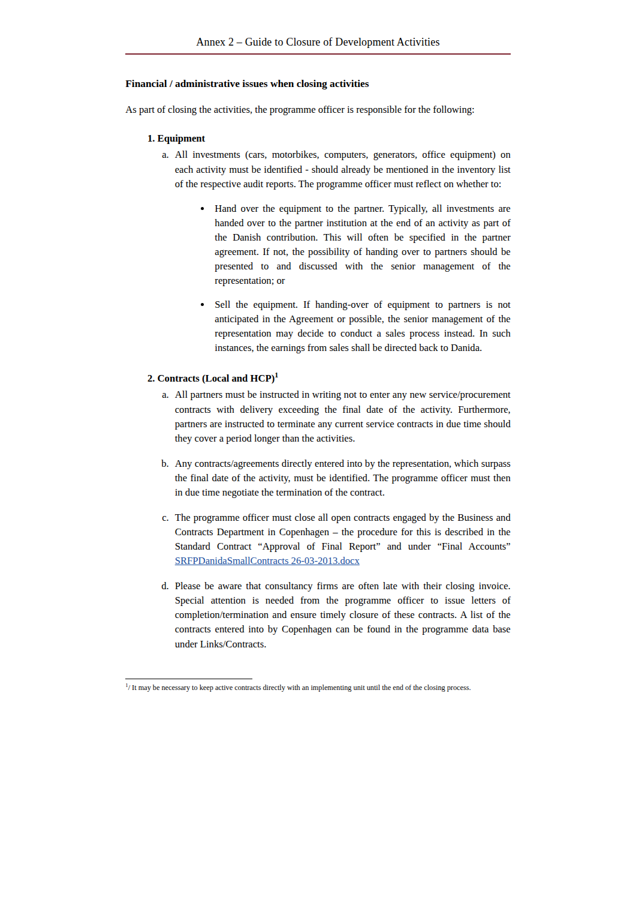Annex 2 – Guide to Closure of Development Activities
Financial / administrative issues when closing activities
As part of closing the activities, the programme officer is responsible for the following:
1. Equipment
All investments (cars, motorbikes, computers, generators, office equipment) on each activity must be identified - should already be mentioned in the inventory list of the respective audit reports. The programme officer must reflect on whether to:
Hand over the equipment to the partner. Typically, all investments are handed over to the partner institution at the end of an activity as part of the Danish contribution. This will often be specified in the partner agreement. If not, the possibility of handing over to partners should be presented to and discussed with the senior management of the representation; or
Sell the equipment. If handing-over of equipment to partners is not anticipated in the Agreement or possible, the senior management of the representation may decide to conduct a sales process instead. In such instances, the earnings from sales shall be directed back to Danida.
2. Contracts (Local and HCP)1
All partners must be instructed in writing not to enter any new service/procurement contracts with delivery exceeding the final date of the activity. Furthermore, partners are instructed to terminate any current service contracts in due time should they cover a period longer than the activities.
Any contracts/agreements directly entered into by the representation, which surpass the final date of the activity, must be identified. The programme officer must then in due time negotiate the termination of the contract.
The programme officer must close all open contracts engaged by the Business and Contracts Department in Copenhagen – the procedure for this is described in the Standard Contract “Approval of Final Report” and under “Final Accounts” SRFPDanidaSmallContracts 26-03-2013.docx
Please be aware that consultancy firms are often late with their closing invoice. Special attention is needed from the programme officer to issue letters of completion/termination and ensure timely closure of these contracts. A list of the contracts entered into by Copenhagen can be found in the programme data base under Links/Contracts.
1/ It may be necessary to keep active contracts directly with an implementing unit until the end of the closing process.